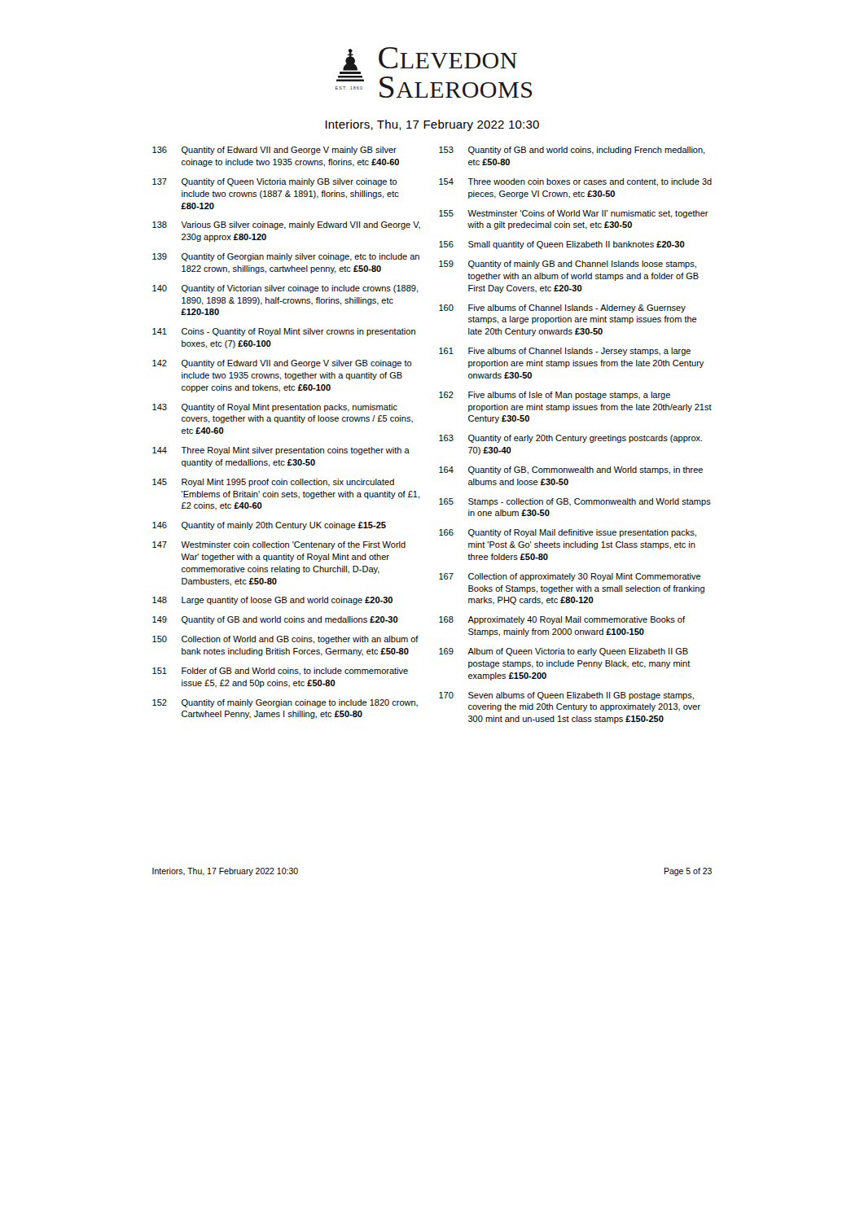CLEVEDON
SALEROOMS
EST. 1860
Interiors, Thu, 17 February 2022 10:30
136 Quantity of Edward VII and George V mainly GB silver coinage to include two 1935 crowns, florins, etc £40-60
137 Quantity of Queen Victoria mainly GB silver coinage to include two crowns (1887 & 1891), florins, shillings, etc £80-120
138 Various GB silver coinage, mainly Edward VII and George V, 230g approx £80-120
139 Quantity of Georgian mainly silver coinage, etc to include an 1822 crown, shillings, cartwheel penny, etc £50-80
140 Quantity of Victorian silver coinage to include crowns (1889, 1890, 1898 & 1899), half-crowns, florins, shillings, etc £120-180
141 Coins - Quantity of Royal Mint silver crowns in presentation boxes, etc (7) £60-100
142 Quantity of Edward VII and George V silver GB coinage to include two 1935 crowns, together with a quantity of GB copper coins and tokens, etc £60-100
143 Quantity of Royal Mint presentation packs, numismatic covers, together with a quantity of loose crowns / £5 coins, etc £40-60
144 Three Royal Mint silver presentation coins together with a quantity of medallions, etc £30-50
145 Royal Mint 1995 proof coin collection, six uncirculated 'Emblems of Britain' coin sets, together with a quantity of £1, £2 coins, etc £40-60
146 Quantity of mainly 20th Century UK coinage £15-25
147 Westminster coin collection 'Centenary of the First World War' together with a quantity of Royal Mint and other commemorative coins relating to Churchill, D-Day, Dambusters, etc £50-80
148 Large quantity of loose GB and world coinage £20-30
149 Quantity of GB and world coins and medallions £20-30
150 Collection of World and GB coins, together with an album of bank notes including British Forces, Germany, etc £50-80
151 Folder of GB and World coins, to include commemorative issue £5, £2 and 50p coins, etc £50-80
152 Quantity of mainly Georgian coinage to include 1820 crown, Cartwheel Penny, James I shilling, etc £50-80
153 Quantity of GB and world coins, including French medallion, etc £50-80
154 Three wooden coin boxes or cases and content, to include 3d pieces, George VI Crown, etc £30-50
155 Westminster 'Coins of World War II' numismatic set, together with a gilt predecimal coin set, etc £30-50
156 Small quantity of Queen Elizabeth II banknotes £20-30
159 Quantity of mainly GB and Channel Islands loose stamps, together with an album of world stamps and a folder of GB First Day Covers, etc £20-30
160 Five albums of Channel Islands - Alderney & Guernsey stamps, a large proportion are mint stamp issues from the late 20th Century onwards £30-50
161 Five albums of Channel Islands - Jersey stamps, a large proportion are mint stamp issues from the late 20th Century onwards £30-50
162 Five albums of Isle of Man postage stamps, a large proportion are mint stamp issues from the late 20th/early 21st Century £30-50
163 Quantity of early 20th Century greetings postcards (approx. 70) £30-40
164 Quantity of GB, Commonwealth and World stamps, in three albums and loose £30-50
165 Stamps - collection of GB, Commonwealth and World stamps in one album £30-50
166 Quantity of Royal Mail definitive issue presentation packs, mint 'Post & Go' sheets including 1st Class stamps, etc in three folders £50-80
167 Collection of approximately 30 Royal Mint Commemorative Books of Stamps, together with a small selection of franking marks, PHQ cards, etc £80-120
168 Approximately 40 Royal Mail commemorative Books of Stamps, mainly from 2000 onward £100-150
169 Album of Queen Victoria to early Queen Elizabeth II GB postage stamps, to include Penny Black, etc, many mint examples £150-200
170 Seven albums of Queen Elizabeth II GB postage stamps, covering the mid 20th Century to approximately 2013, over 300 mint and un-used 1st class stamps £150-250
Interiors, Thu, 17 February 2022 10:30
Page 5 of 23